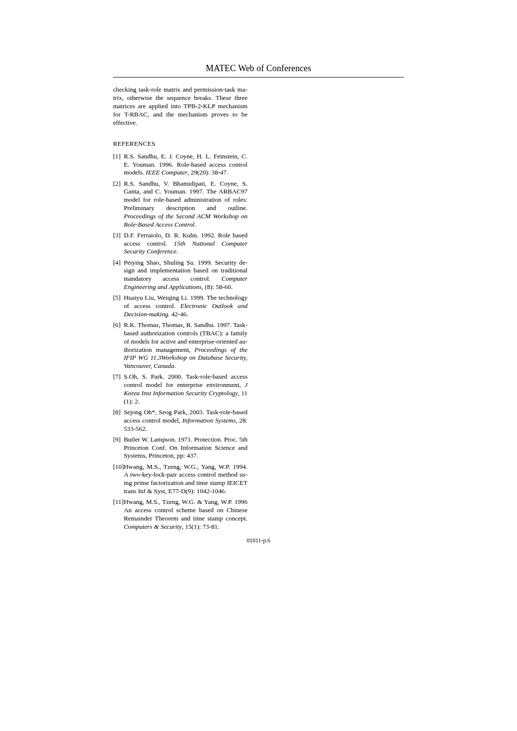MATEC Web of Conferences
checking task-role matrix and permission-task matrix, otherwise the sequence breaks. These three matrices are applied into TPB-2-KLP mechanism for T-RBAC, and the mechanism proves to be effective.
REFERENCES
[1] R.S. Sandhu, E. J. Coyne, H. L. Feinstein, C. E. Youman. 1996. Role-based access control models. IEEE Computer, 29(20): 38-47.
[2] R.S. Sandhu, V. Bhamidipati, E. Coyne, S. Ganta, and C. Youman. 1997. The ARBAC97 model for role-based administration of roles: Preliminary description and outline. Proceedings of the Second ACM Workshop on Role-Based Access Control.
[3] D.F. Ferraiolo, D. R. Kuhn. 1992. Role based access control. 15th National Computer Security Conference.
[4] Peiying Shao, Shuling Su. 1999. Security design and implementation based on traditional mandatory access control. Computer Engineering and Applications, (8): 58-60.
[5] Huaiyu Liu, Weiqing Li. 1999. The technology of access control. Electronic Outlook and Decision-making. 42-46.
[6] R.K. Thomas, Thomas, R. Sandhu. 1997. Task-based authorization controls (TBAC): a family of models for active and enterprise-oriented authorization management, Proceedings of the IFIP WG 11.3Workshop on Database Security, Vancouver, Canada.
[7] S.Oh, S. Park. 2000. Task-role-based access control model for enterprise environment, J Korea Inst Information Security Cryptology, 11 (1): 2.
[8] Sejong Oh*, Seog Park, 2003. Task-role-based access control model, Information Systems, 28: 533-562.
[9] Butler W. Lampson. 1971. Protection. Proc. 5th Princeton Conf. On Information Science and Systems, Princeton, pp: 437.
[10] Hwang, M.S., Tzeng, W.G., Yang, W.P. 1994. A two-key-lock-pair access control method using prime factorization and time stamp IEICET trans Inf & Syst, E77-D(9): 1042-1046.
[11] Hwang, M.S., Tzeng, W.G. & Yang, W.P. 1996 An access control scheme based on Chinese Remainder Theorem and time stamp concept. Computers & Security, 15(1): 73-81.
01011-p.6